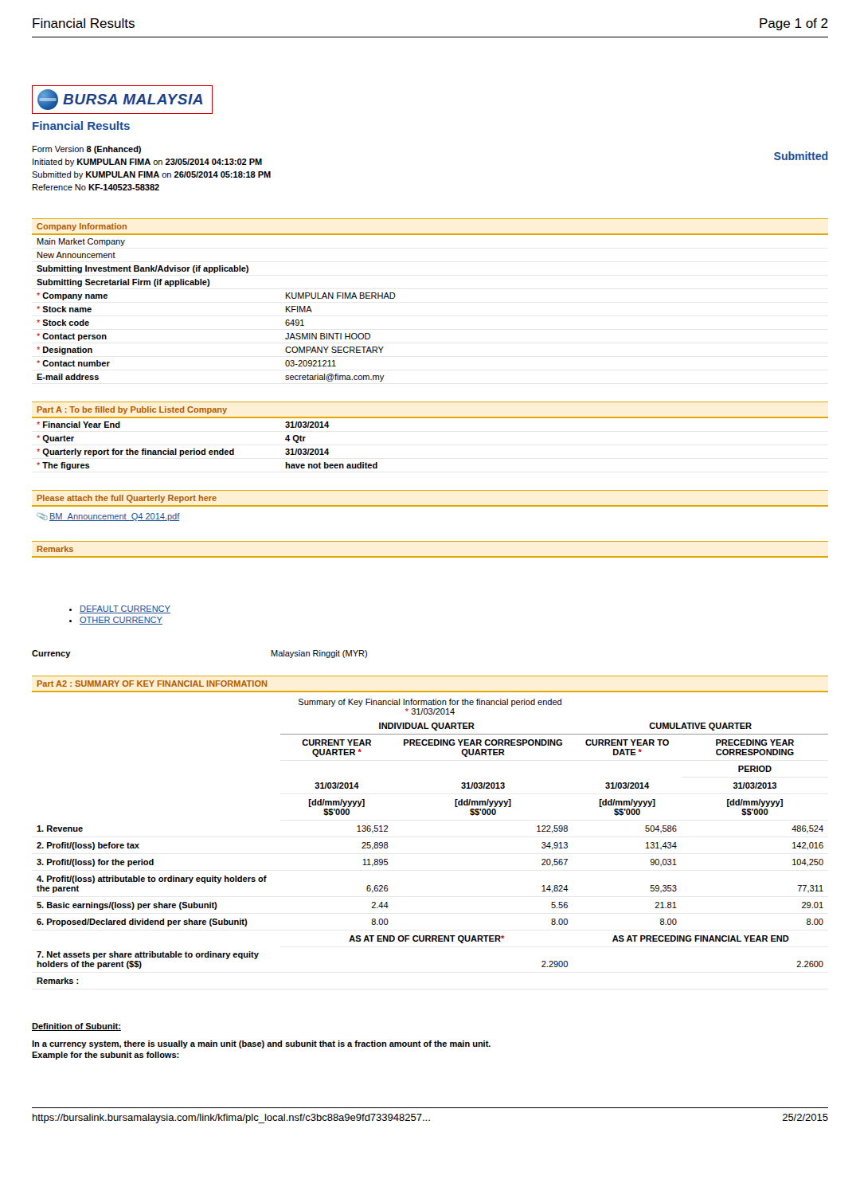Financial Results
Page 1 of 2
BURSA MALAYSIA
Financial Results
Submitted
Form Version 8 (Enhanced)
Initiated by KUMPULAN FIMA on 23/05/2014 04:13:02 PM
Submitted by KUMPULAN FIMA on 26/05/2014 05:18:18 PM
Reference No KF-140523-58382
Company Information
| Main Market Company |
| New Announcement |
| Submitting Investment Bank/Advisor (if applicable) | |
| Submitting Secretarial Firm (if applicable) | |
| * Company name | KUMPULAN FIMA BERHAD |
| * Stock name | KFIMA |
| * Stock code | 6491 |
| * Contact person | JASMIN BINTI HOOD |
| * Designation | COMPANY SECRETARY |
| * Contact number | 03-20921211 |
| E-mail address | secretarial@fima.com.my |
Part A : To be filled by Public Listed Company
| * Financial Year End | 31/03/2014 |
| * Quarter | 4 Qtr |
| * Quarterly report for the financial period ended | 31/03/2014 |
| * The figures | have not been audited |
Please attach the full Quarterly Report here
📎BM_Announcement_Q4 2014.pdf
Remarks
DEFAULT CURRENCY
OTHER CURRENCY
Currency
Malaysian Ringgit (MYR)
Part A2 : SUMMARY OF KEY FINANCIAL INFORMATION
Summary of Key Financial Information for the financial period ended
* 31/03/2014
| | INDIVIDUAL QUARTER | CUMULATIVE QUARTER |
| --- | --- | --- |
| | CURRENT YEAR QUARTER * | PRECEDING YEAR CORRESPONDING QUARTER | CURRENT YEAR TO DATE * | PRECEDING YEAR CORRESPONDING |
| | | | | PERIOD |
| | 31/03/2014 | 31/03/2013 | 31/03/2014 | 31/03/2013 |
| | [dd/mm/yyyy] $$'000 | [dd/mm/yyyy] $$'000 | [dd/mm/yyyy] $$'000 | [dd/mm/yyyy] $$'000 |
| 1. Revenue | 136,512 | 122,598 | 504,586 | 486,524 |
| 2. Profit/(loss) before tax | 25,898 | 34,913 | 131,434 | 142,016 |
| 3. Profit/(loss) for the period | 11,895 | 20,567 | 90,031 | 104,250 |
| 4. Profit/(loss) attributable to ordinary equity holders of the parent | 6,626 | 14,824 | 59,353 | 77,311 |
| 5. Basic earnings/(loss) per share (Subunit) | 2.44 | 5.56 | 21.81 | 29.01 |
| 6. Proposed/Declared dividend per share (Subunit) | 8.00 | 8.00 | 8.00 | 8.00 |
| | AS AT END OF CURRENT QUARTER * | AS AT PRECEDING FINANCIAL YEAR END |
| 7. Net assets per share attributable to ordinary equity holders of the parent ($$) | 2.2900 | 2.2600 |
| Remarks : |
Definition of Subunit:
In a currency system, there is usually a main unit (base) and subunit that is a fraction amount of the main unit.
Example for the subunit as follows:
https://bursalink.bursamalaysia.com/link/kfima/plc_local.nsf/c3bc88a9e9fd733948257...
25/2/2015